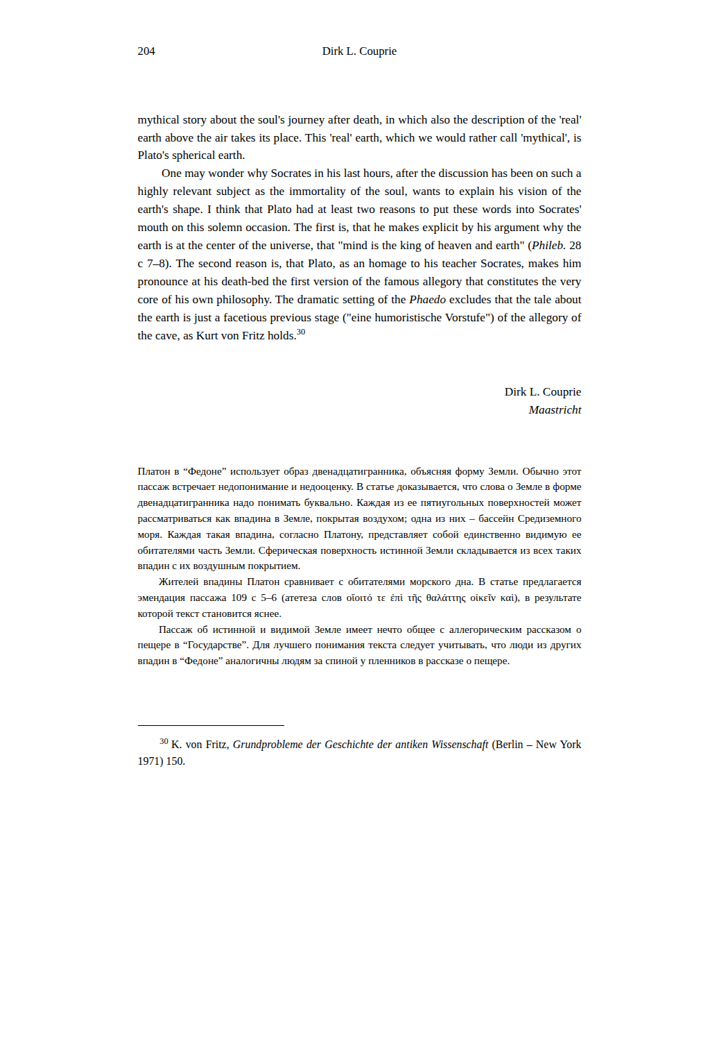204 Dirk L. Couprie
mythical story about the soul's journey after death, in which also the description of the 'real' earth above the air takes its place. This 'real' earth, which we would rather call 'mythical', is Plato's spherical earth.
One may wonder why Socrates in his last hours, after the discussion has been on such a highly relevant subject as the immortality of the soul, wants to explain his vision of the earth's shape. I think that Plato had at least two reasons to put these words into Socrates' mouth on this solemn occasion. The first is, that he makes explicit by his argument why the earth is at the center of the universe, that "mind is the king of heaven and earth" (Phileb. 28 c 7–8). The second reason is, that Plato, as an homage to his teacher Socrates, makes him pronounce at his death-bed the first version of the famous allegory that constitutes the very core of his own philosophy. The dramatic setting of the Phaedo excludes that the tale about the earth is just a facetious previous stage ("eine humoristische Vorstufe") of the allegory of the cave, as Kurt von Fritz holds.30
Dirk L. Couprie
Maastricht
Платон в “Федоне” использует образ двенадцатигранника, объясняя форму Земли. Обычно этот пассаж встречает недопонимание и недооценку. В статье доказывается, что слова о Земле в форме двенадцатигранника надо понимать буквально. Каждая из ее пятиугольных поверхностей может рассматриваться как впадина в Земле, покрытая воздухом; одна из них – бассейн Средиземного моря. Каждая такая впадина, согласно Платону, представляет собой единственно видимую ее обитателями часть Земли. Сферическая поверхность истинной Земли складывается из всех таких впадин с их воздушным покрытием.
Жителей впадины Платон сравнивает с обитателями морского дна. В статье предлагается эмендация пассажа 109 c 5–6 (атетеза слов οἴοιτό τε ἐπὶ τῆς θαλάττης οἰκεῖν καὶ), в результате которой текст становится яснее.
Пассаж об истинной и видимой Земле имеет нечто общее с аллегорическим рассказом о пещере в “Государстве”. Для лучшего понимания текста следует учитывать, что люди из других впадин в “Федоне” аналогичны людям за спиной у пленников в рассказе о пещере.
30 K. von Fritz, Grundprobleme der Geschichte der antiken Wissenschaft (Berlin – New York 1971) 150.